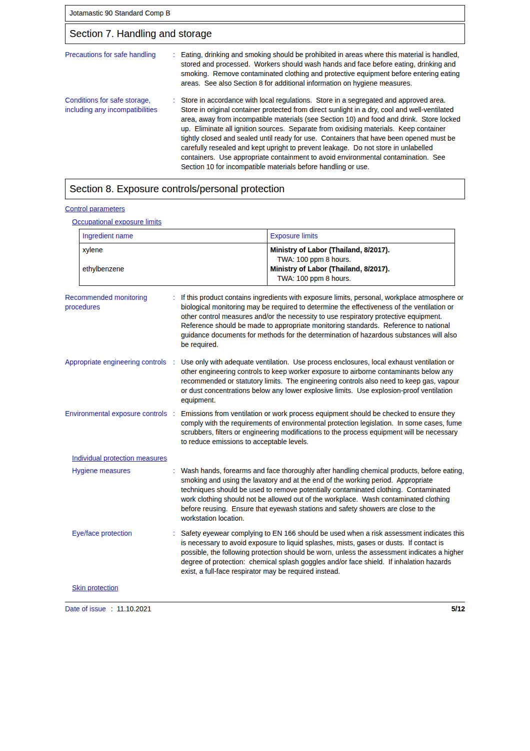Jotamastic 90 Standard Comp B
Section 7. Handling and storage
| Precautions for safe handling | : | Eating, drinking and smoking should be prohibited in areas where this material is handled, stored and processed. Workers should wash hands and face before eating, drinking and smoking. Remove contaminated clothing and protective equipment before entering eating areas. See also Section 8 for additional information on hygiene measures. |
| Conditions for safe storage, including any incompatibilities | : | Store in accordance with local regulations. Store in a segregated and approved area. Store in original container protected from direct sunlight in a dry, cool and well-ventilated area, away from incompatible materials (see Section 10) and food and drink. Store locked up. Eliminate all ignition sources. Separate from oxidising materials. Keep container tightly closed and sealed until ready for use. Containers that have been opened must be carefully resealed and kept upright to prevent leakage. Do not store in unlabelled containers. Use appropriate containment to avoid environmental contamination. See Section 10 for incompatible materials before handling or use. |
Section 8. Exposure controls/personal protection
Control parameters
Occupational exposure limits
| Ingredient name | Exposure limits |
| --- | --- |
| xylene ethylbenzene | Ministry of Labor (Thailand, 8/2017). TWA: 100 ppm 8 hours. Ministry of Labor (Thailand, 8/2017). TWA: 100 ppm 8 hours. |
| Recommended monitoring procedures | : | If this product contains ingredients with exposure limits, personal, workplace atmosphere or biological monitoring may be required to determine the effectiveness of the ventilation or other control measures and/or the necessity to use respiratory protective equipment. Reference should be made to appropriate monitoring standards. Reference to national guidance documents for methods for the determination of hazardous substances will also be required. |
| Appropriate engineering controls | : | Use only with adequate ventilation. Use process enclosures, local exhaust ventilation or other engineering controls to keep worker exposure to airborne contaminants below any recommended or statutory limits. The engineering controls also need to keep gas, vapour or dust concentrations below any lower explosive limits. Use explosion-proof ventilation equipment. |
| Environmental exposure controls | : | Emissions from ventilation or work process equipment should be checked to ensure they comply with the requirements of environmental protection legislation. In some cases, fume scrubbers, filters or engineering modifications to the process equipment will be necessary to reduce emissions to acceptable levels. |
Individual protection measures
| Hygiene measures | : | Wash hands, forearms and face thoroughly after handling chemical products, before eating, smoking and using the lavatory and at the end of the working period. Appropriate techniques should be used to remove potentially contaminated clothing. Contaminated work clothing should not be allowed out of the workplace. Wash contaminated clothing before reusing. Ensure that eyewash stations and safety showers are close to the workstation location. |
| Eye/face protection | : | Safety eyewear complying to EN 166 should be used when a risk assessment indicates this is necessary to avoid exposure to liquid splashes, mists, gases or dusts. If contact is possible, the following protection should be worn, unless the assessment indicates a higher degree of protection: chemical splash goggles and/or face shield. If inhalation hazards exist, a full-face respirator may be required instead. |
Skin protection
Date of issue
: 11.10.2021
5/12